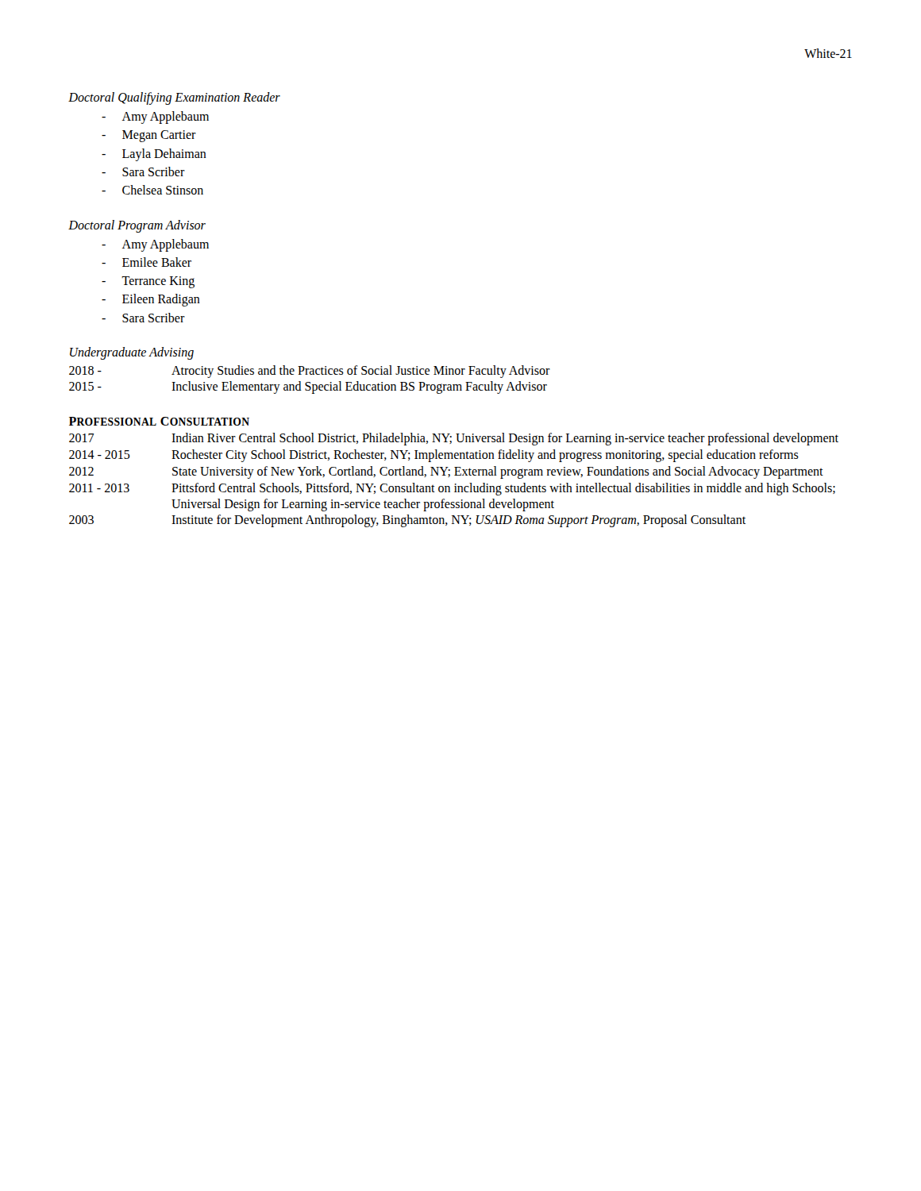White-21
Doctoral Qualifying Examination Reader
Amy Applebaum
Megan Cartier
Layla Dehaiman
Sara Scriber
Chelsea Stinson
Doctoral Program Advisor
Amy Applebaum
Emilee Baker
Terrance King
Eileen Radigan
Sara Scriber
Undergraduate Advising
| 2018 - | Atrocity Studies and the Practices of Social Justice Minor Faculty Advisor |
| 2015 - | Inclusive Elementary and Special Education BS Program Faculty Advisor |
PROFESSIONAL CONSULTATION
| 2017 | Indian River Central School District, Philadelphia, NY; Universal Design for Learning in-service teacher professional development |
| 2014 - 2015 | Rochester City School District, Rochester, NY; Implementation fidelity and progress monitoring, special education reforms |
| 2012 | State University of New York, Cortland, Cortland, NY; External program review, Foundations and Social Advocacy Department |
| 2011 - 2013 | Pittsford Central Schools, Pittsford, NY; Consultant on including students with intellectual disabilities in middle and high Schools; Universal Design for Learning in-service teacher professional development |
| 2003 | Institute for Development Anthropology, Binghamton, NY; USAID Roma Support Program , Proposal Consultant |